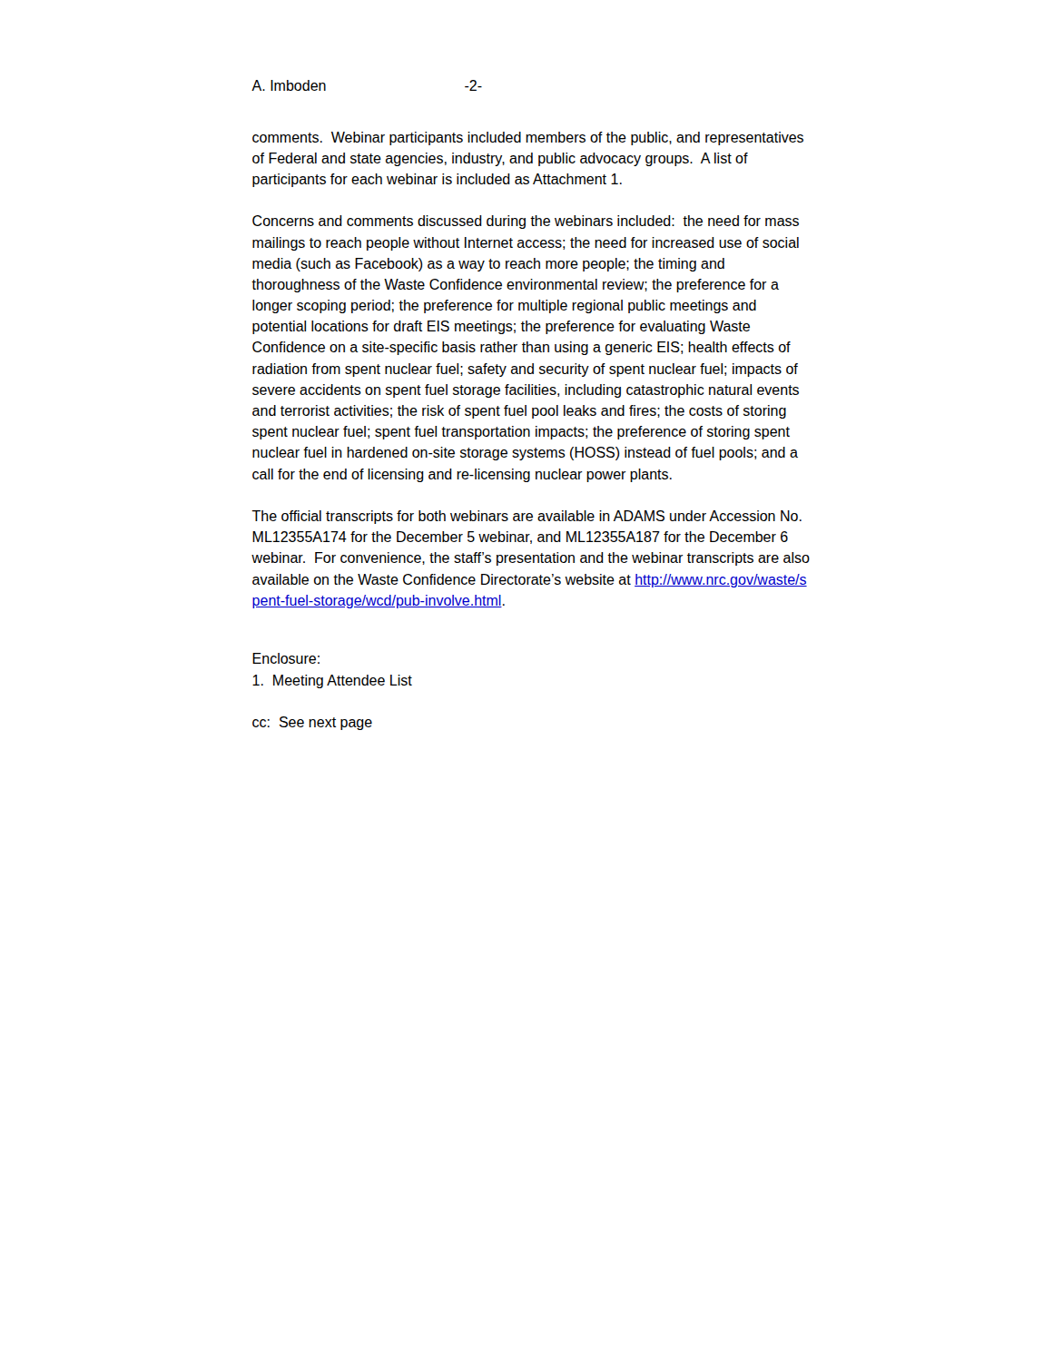A. Imboden -2-
comments. Webinar participants included members of the public, and representatives of Federal and state agencies, industry, and public advocacy groups. A list of participants for each webinar is included as Attachment 1.
Concerns and comments discussed during the webinars included: the need for mass mailings to reach people without Internet access; the need for increased use of social media (such as Facebook) as a way to reach more people; the timing and thoroughness of the Waste Confidence environmental review; the preference for a longer scoping period; the preference for multiple regional public meetings and potential locations for draft EIS meetings; the preference for evaluating Waste Confidence on a site-specific basis rather than using a generic EIS; health effects of radiation from spent nuclear fuel; safety and security of spent nuclear fuel; impacts of severe accidents on spent fuel storage facilities, including catastrophic natural events and terrorist activities; the risk of spent fuel pool leaks and fires; the costs of storing spent nuclear fuel; spent fuel transportation impacts; the preference of storing spent nuclear fuel in hardened on-site storage systems (HOSS) instead of fuel pools; and a call for the end of licensing and re-licensing nuclear power plants.
The official transcripts for both webinars are available in ADAMS under Accession No. ML12355A174 for the December 5 webinar, and ML12355A187 for the December 6 webinar. For convenience, the staff’s presentation and the webinar transcripts are also available on the Waste Confidence Directorate’s website at http://www.nrc.gov/waste/spent-fuel-storage/wcd/pub-involve.html.
Enclosure:
1. Meeting Attendee List
cc: See next page